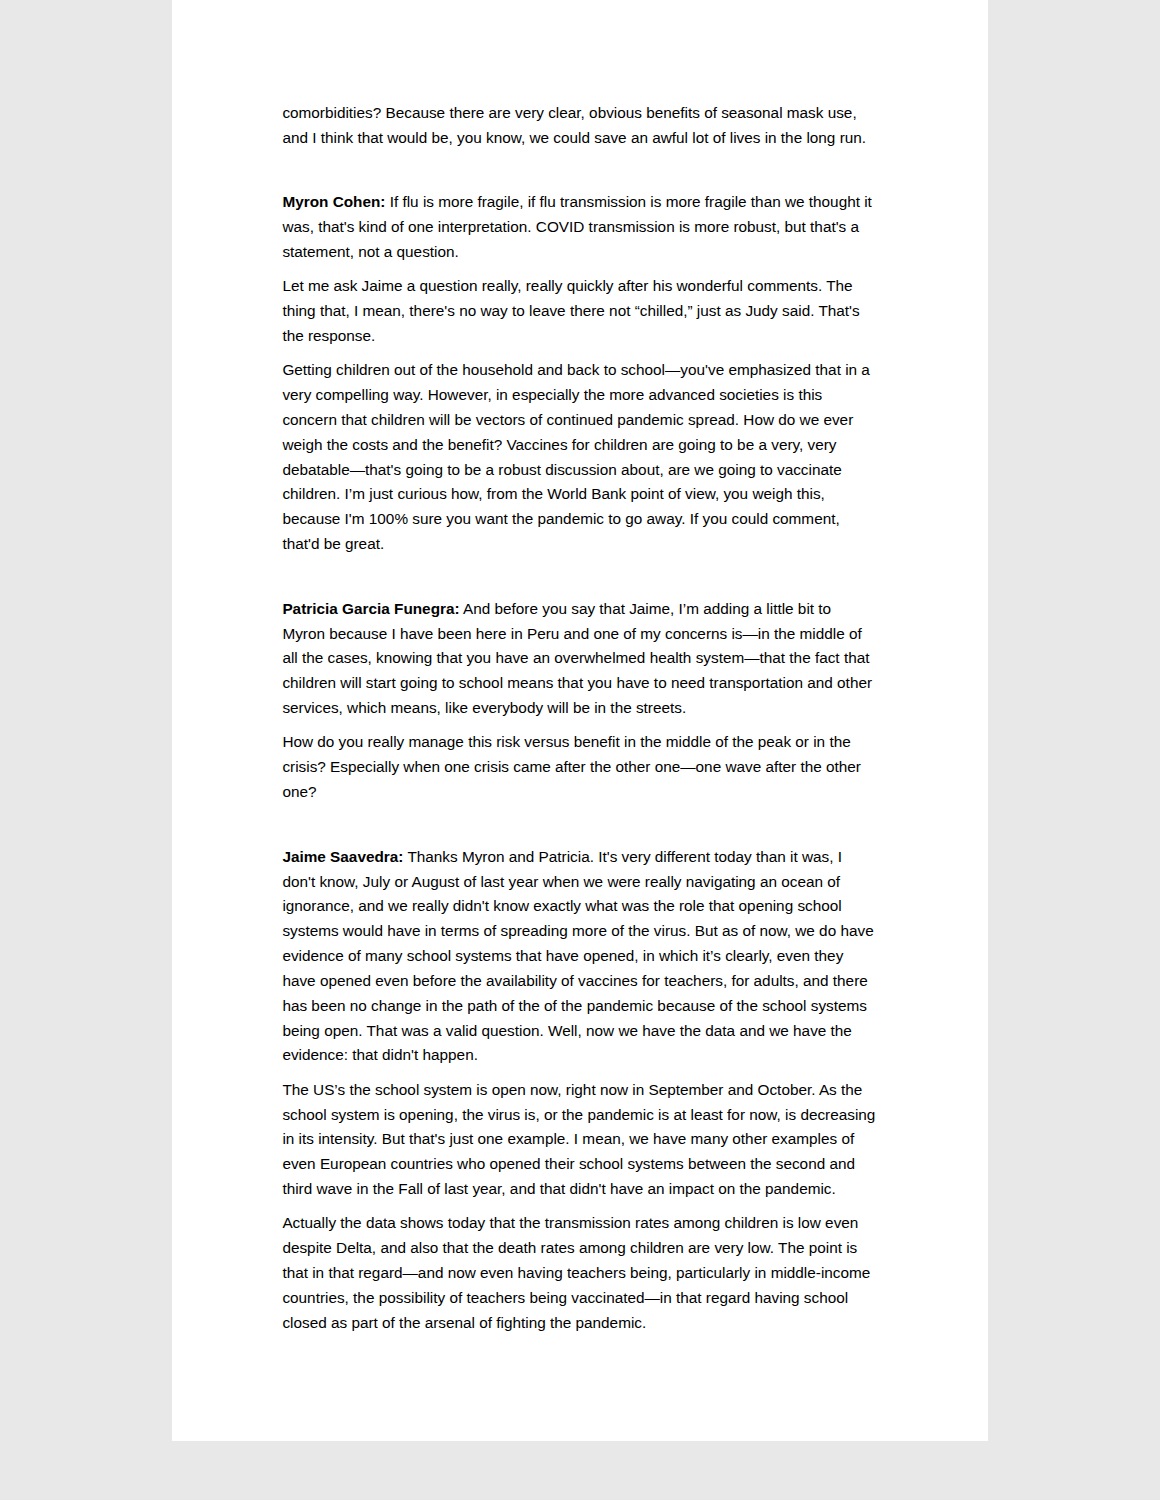comorbidities? Because there are very clear, obvious benefits of seasonal mask use, and I think that would be, you know, we could save an awful lot of lives in the long run.
Myron Cohen: If flu is more fragile, if flu transmission is more fragile than we thought it was, that's kind of one interpretation. COVID transmission is more robust, but that's a statement, not a question.
Let me ask Jaime a question really, really quickly after his wonderful comments. The thing that, I mean, there's no way to leave there not “chilled,” just as Judy said. That's the response.
Getting children out of the household and back to school—you've emphasized that in a very compelling way. However, in especially the more advanced societies is this concern that children will be vectors of continued pandemic spread. How do we ever weigh the costs and the benefit? Vaccines for children are going to be a very, very debatable—that's going to be a robust discussion about, are we going to vaccinate children. I’m just curious how, from the World Bank point of view, you weigh this, because I'm 100% sure you want the pandemic to go away. If you could comment, that'd be great.
Patricia Garcia Funegra: And before you say that Jaime, I’m adding a little bit to Myron because I have been here in Peru and one of my concerns is—in the middle of all the cases, knowing that you have an overwhelmed health system—that the fact that children will start going to school means that you have to need transportation and other services, which means, like everybody will be in the streets.
How do you really manage this risk versus benefit in the middle of the peak or in the crisis? Especially when one crisis came after the other one—one wave after the other one?
Jaime Saavedra: Thanks Myron and Patricia. It's very different today than it was, I don't know, July or August of last year when we were really navigating an ocean of ignorance, and we really didn't know exactly what was the role that opening school systems would have in terms of spreading more of the virus. But as of now, we do have evidence of many school systems that have opened, in which it’s clearly, even they have opened even before the availability of vaccines for teachers, for adults, and there has been no change in the path of the of the pandemic because of the school systems being open. That was a valid question. Well, now we have the data and we have the evidence: that didn't happen.
The US’s the school system is open now, right now in September and October. As the school system is opening, the virus is, or the pandemic is at least for now, is decreasing in its intensity. But that's just one example. I mean, we have many other examples of even European countries who opened their school systems between the second and third wave in the Fall of last year, and that didn't have an impact on the pandemic.
Actually the data shows today that the transmission rates among children is low even despite Delta, and also that the death rates among children are very low. The point is that in that regard—and now even having teachers being, particularly in middle-income countries, the possibility of teachers being vaccinated—in that regard having school closed as part of the arsenal of fighting the pandemic.